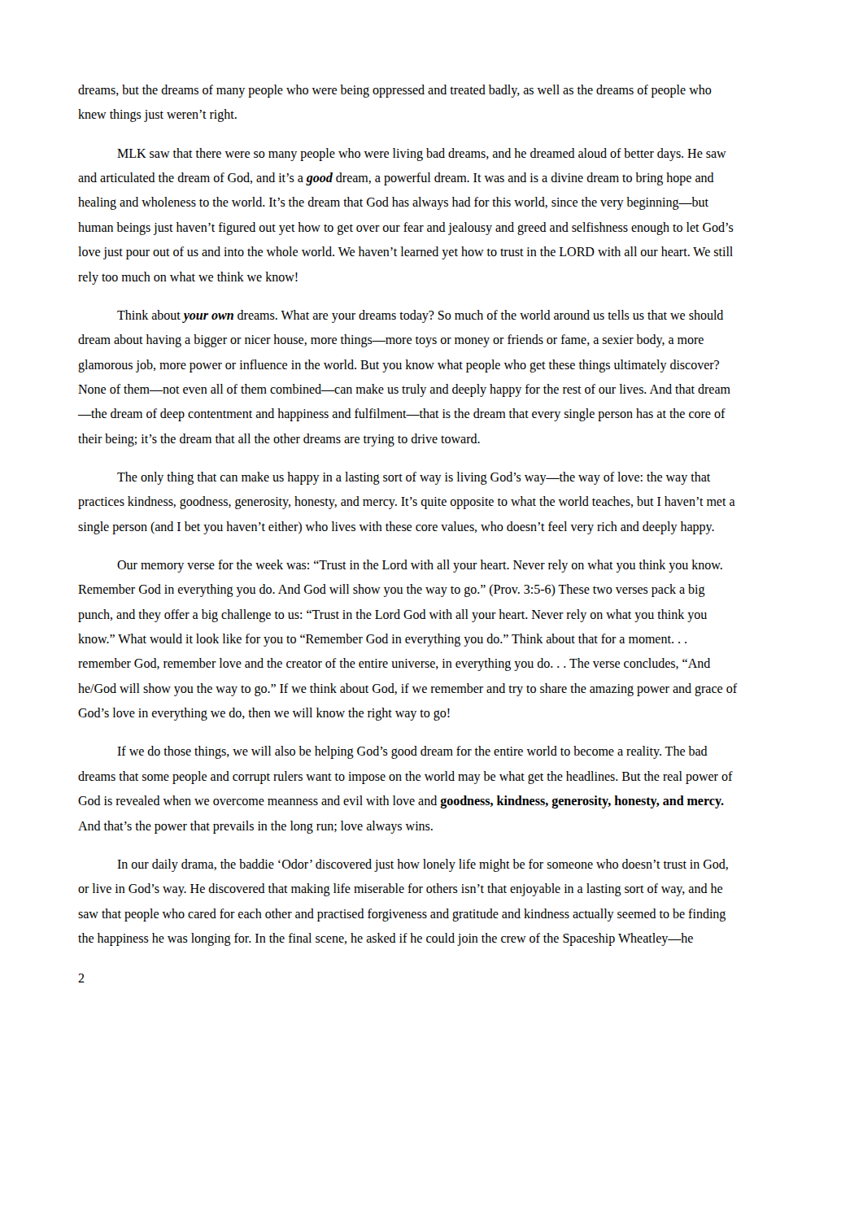dreams, but the dreams of many people who were being oppressed and treated badly, as well as the dreams of people who knew things just weren’t right.
MLK saw that there were so many people who were living bad dreams, and he dreamed aloud of better days. He saw and articulated the dream of God, and it’s a good dream, a powerful dream. It was and is a divine dream to bring hope and healing and wholeness to the world. It’s the dream that God has always had for this world, since the very beginning—but human beings just haven’t figured out yet how to get over our fear and jealousy and greed and selfishness enough to let God’s love just pour out of us and into the whole world. We haven’t learned yet how to trust in the LORD with all our heart. We still rely too much on what we think we know!
Think about your own dreams. What are your dreams today? So much of the world around us tells us that we should dream about having a bigger or nicer house, more things—more toys or money or friends or fame, a sexier body, a more glamorous job, more power or influence in the world. But you know what people who get these things ultimately discover? None of them—not even all of them combined—can make us truly and deeply happy for the rest of our lives. And that dream—the dream of deep contentment and happiness and fulfilment—that is the dream that every single person has at the core of their being; it’s the dream that all the other dreams are trying to drive toward.
The only thing that can make us happy in a lasting sort of way is living God’s way—the way of love: the way that practices kindness, goodness, generosity, honesty, and mercy. It’s quite opposite to what the world teaches, but I haven’t met a single person (and I bet you haven’t either) who lives with these core values, who doesn’t feel very rich and deeply happy.
Our memory verse for the week was: “Trust in the Lord with all your heart. Never rely on what you think you know. Remember God in everything you do. And God will show you the way to go.” (Prov. 3:5-6) These two verses pack a big punch, and they offer a big challenge to us: “Trust in the Lord God with all your heart. Never rely on what you think you know.” What would it look like for you to “Remember God in everything you do.” Think about that for a moment. . . remember God, remember love and the creator of the entire universe, in everything you do. . . The verse concludes, “And he/God will show you the way to go.” If we think about God, if we remember and try to share the amazing power and grace of God’s love in everything we do, then we will know the right way to go!
If we do those things, we will also be helping God’s good dream for the entire world to become a reality. The bad dreams that some people and corrupt rulers want to impose on the world may be what get the headlines. But the real power of God is revealed when we overcome meanness and evil with love and goodness, kindness, generosity, honesty, and mercy. And that’s the power that prevails in the long run; love always wins.
In our daily drama, the baddie ‘Odor’ discovered just how lonely life might be for someone who doesn’t trust in God, or live in God’s way. He discovered that making life miserable for others isn’t that enjoyable in a lasting sort of way, and he saw that people who cared for each other and practised forgiveness and gratitude and kindness actually seemed to be finding the happiness he was longing for. In the final scene, he asked if he could join the crew of the Spaceship Wheatley—he
2